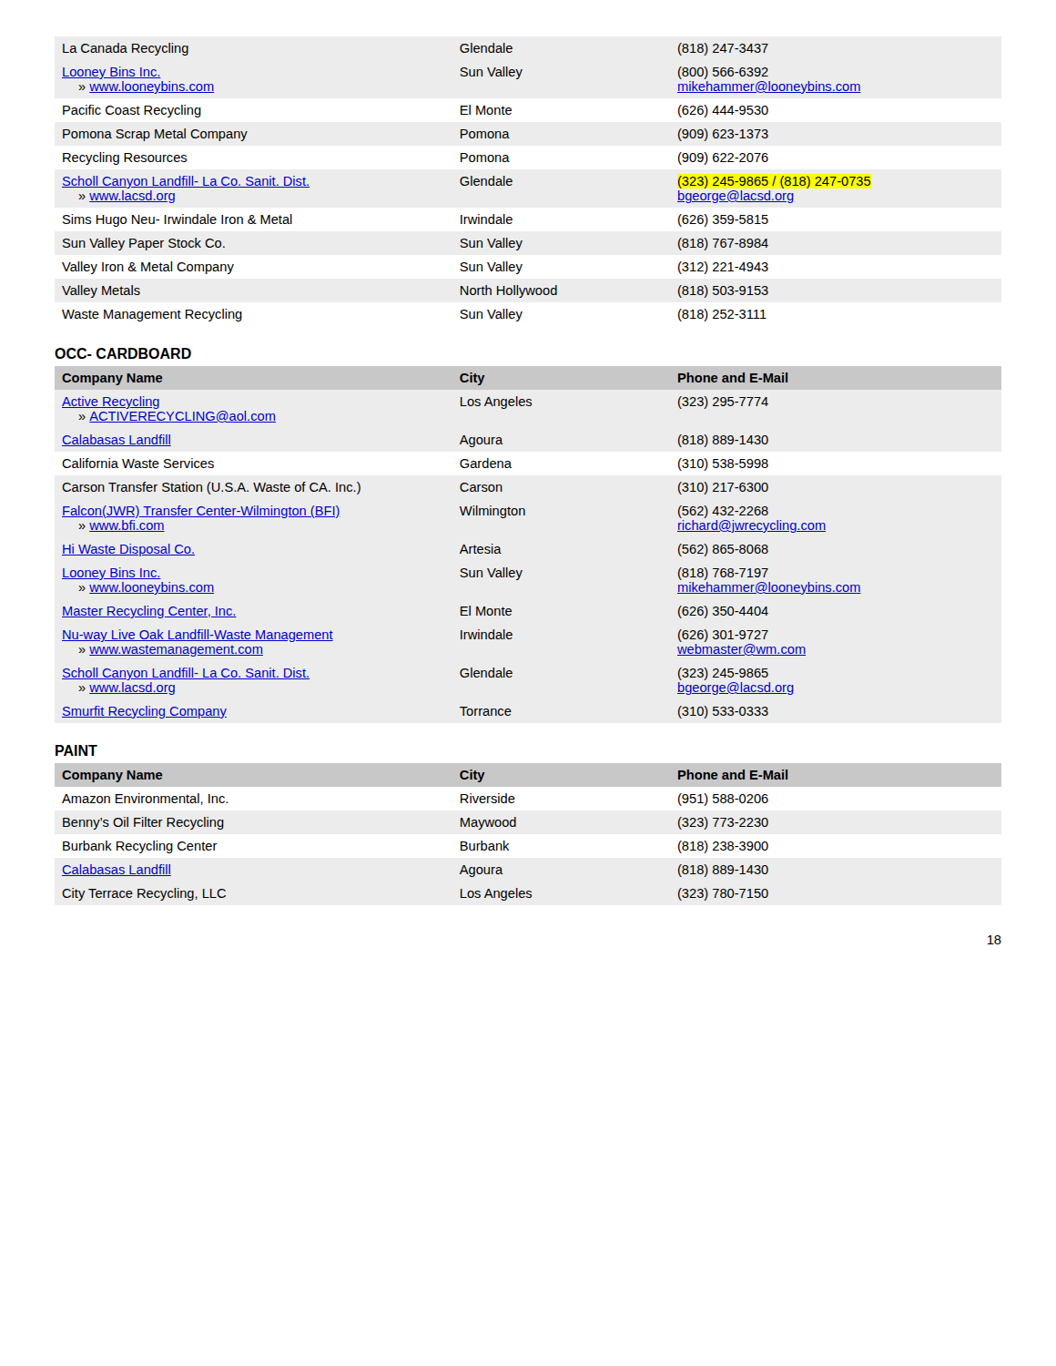| La Canada Recycling | Glendale | (818) 247-3437 |
| Looney Bins Inc. www.looneybins.com | Sun Valley | (800) 566-6392 mikehammer@looneybins.com |
| Pacific Coast Recycling | El Monte | (626) 444-9530 |
| Pomona Scrap Metal Company | Pomona | (909) 623-1373 |
| Recycling Resources | Pomona | (909) 622-2076 |
| Scholl Canyon Landfill- La Co. Sanit. Dist. www.lacsd.org | Glendale | (323) 245-9865 / (818) 247-0735 bgeorge@lacsd.org |
| Sims Hugo Neu- Irwindale Iron & Metal | Irwindale | (626) 359-5815 |
| Sun Valley Paper Stock Co. | Sun Valley | (818) 767-8984 |
| Valley Iron & Metal Company | Sun Valley | (312) 221-4943 |
| Valley Metals | North Hollywood | (818) 503-9153 |
| Waste Management Recycling | Sun Valley | (818) 252-3111 |
OCC- CARDBOARD
| Company Name | City | Phone and E-Mail |
| --- | --- | --- |
| Active Recycling ACTIVERECYCLING@aol.com | Los Angeles | (323) 295-7774 |
| Calabasas Landfill | Agoura | (818) 889-1430 |
| California Waste Services | Gardena | (310) 538-5998 |
| Carson Transfer Station (U.S.A. Waste of CA. Inc.) | Carson | (310) 217-6300 |
| Falcon(JWR) Transfer Center-Wilmington (BFI) www.bfi.com | Wilmington | (562) 432-2268 richard@jwrecycling.com |
| Hi Waste Disposal Co. | Artesia | (562) 865-8068 |
| Looney Bins Inc. www.looneybins.com | Sun Valley | (818) 768-7197 mikehammer@looneybins.com |
| Master Recycling Center, Inc. | El Monte | (626) 350-4404 |
| Nu-way Live Oak Landfill-Waste Management www.wastemanagement.com | Irwindale | (626) 301-9727 webmaster@wm.com |
| Scholl Canyon Landfill- La Co. Sanit. Dist. www.lacsd.org | Glendale | (323) 245-9865 bgeorge@lacsd.org |
| Smurfit Recycling Company | Torrance | (310) 533-0333 |
PAINT
| Company Name | City | Phone and E-Mail |
| --- | --- | --- |
| Amazon Environmental, Inc. | Riverside | (951) 588-0206 |
| Benny’s Oil Filter Recycling | Maywood | (323) 773-2230 |
| Burbank Recycling Center | Burbank | (818) 238-3900 |
| Calabasas Landfill | Agoura | (818) 889-1430 |
| City Terrace Recycling, LLC | Los Angeles | (323) 780-7150 |
18